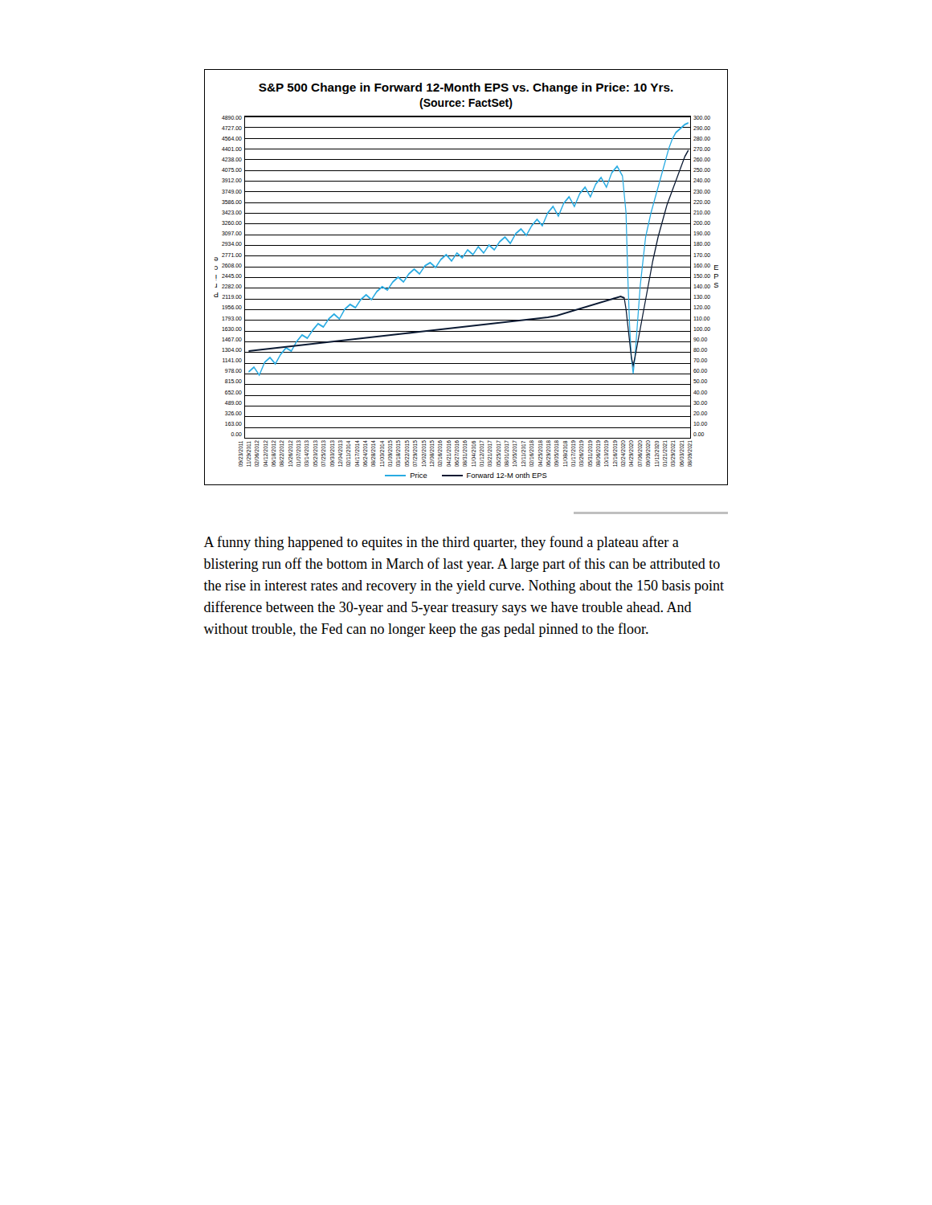S&P 500 Change in Forward 12-Month EPS vs. Change in Price: 10 Yrs.
(Source: FactSet)
Price
4890.004727.004564.004401.004238.004075.003912.003749.003586.003423.003260.003097.002934.002771.002608.002445.002282.002119.001956.001793.001630.001467.001304.001141.00978.00815.00652.00489.00326.00163.000.00
300.00290.00280.00270.00260.00250.00240.00230.00220.00210.00200.00190.00180.00170.00160.00150.00140.00130.00120.00110.00100.0090.0080.0070.0060.0050.0040.0030.0020.0010.000.00
EPS
09/23/201111/29/201102/06/201204/12/201206/18/201208/22/201210/26/201201/07/201303/14/201305/20/201307/25/201309/30/201312/04/201302/11/201404/17/201406/24/201408/28/201411/03/201401/09/201503/18/201505/22/201507/29/201510/02/201512/08/201502/16/201604/21/201606/27/201608/31/201611/04/201601/12/201703/21/201705/25/201708/01/201710/05/201712/11/201702/16/201804/25/201806/29/201809/05/201811/08/201801/17/201903/26/201905/31/201908/06/201910/10/201912/16/201902/24/202004/29/202007/06/202009/09/202011/12/202001/21/202103/29/202106/03/202108/09/2021
Price Forward 12-M onth EPS
A funny thing happened to equites in the third quarter, they found a plateau after a blistering run off the bottom in March of last year. A large part of this can be attributed to the rise in interest rates and recovery in the yield curve. Nothing about the 150 basis point difference between the 30-year and 5-year treasury says we have trouble ahead. And without trouble, the Fed can no longer keep the gas pedal pinned to the floor.